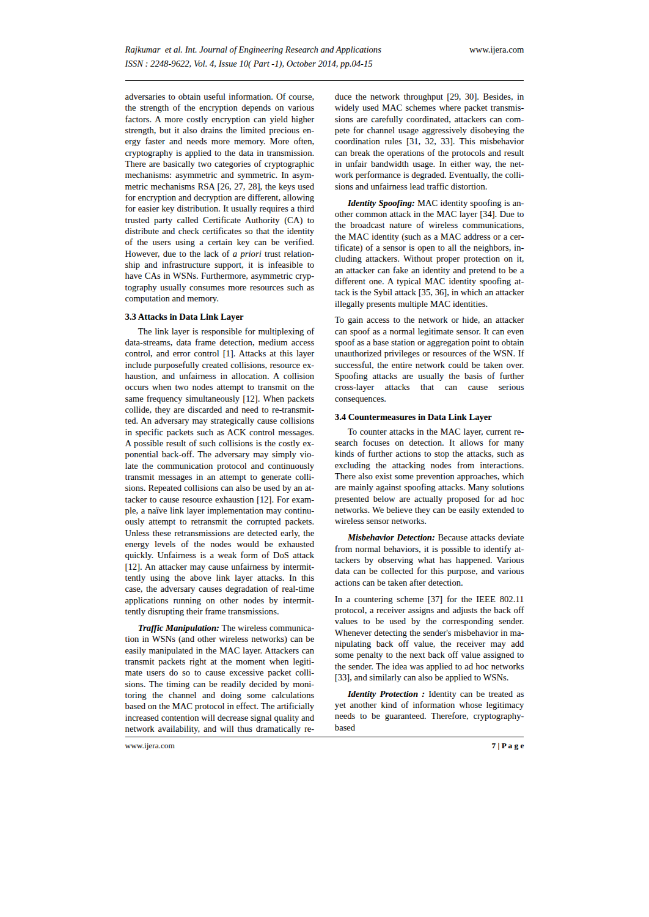www.ijera.com Rajkumar et al. Int. Journal of Engineering Research and Applications
ISSN : 2248-9622, Vol. 4, Issue 10( Part -1), October 2014, pp.04-15
adversaries to obtain useful information. Of course, the strength of the encryption depends on various factors. A more costly encryption can yield higher strength, but it also drains the limited precious energy faster and needs more memory. More often, cryptography is applied to the data in transmission. There are basically two categories of cryptographic mechanisms: asymmetric and symmetric. In asymmetric mechanisms RSA [26, 27, 28], the keys used for encryption and decryption are different, allowing for easier key distribution. It usually requires a third trusted party called Certificate Authority (CA) to distribute and check certificates so that the identity of the users using a certain key can be verified. However, due to the lack of a priori trust relationship and infrastructure support, it is infeasible to have CAs in WSNs. Furthermore, asymmetric cryptography usually consumes more resources such as computation and memory.
3.3 Attacks in Data Link Layer
The link layer is responsible for multiplexing of data-streams, data frame detection, medium access control, and error control [1]. Attacks at this layer include purposefully created collisions, resource exhaustion, and unfairness in allocation. A collision occurs when two nodes attempt to transmit on the same frequency simultaneously [12]. When packets collide, they are discarded and need to re-transmitted. An adversary may strategically cause collisions in specific packets such as ACK control messages. A possible result of such collisions is the costly exponential back-off. The adversary may simply violate the communication protocol and continuously transmit messages in an attempt to generate collisions. Repeated collisions can also be used by an attacker to cause resource exhaustion [12]. For example, a naïve link layer implementation may continuously attempt to retransmit the corrupted packets. Unless these retransmissions are detected early, the energy levels of the nodes would be exhausted quickly. Unfairness is a weak form of DoS attack [12]. An attacker may cause unfairness by intermittently using the above link layer attacks. In this case, the adversary causes degradation of real-time applications running on other nodes by intermittently disrupting their frame transmissions.
Traffic Manipulation: The wireless communication in WSNs (and other wireless networks) can be easily manipulated in the MAC layer. Attackers can transmit packets right at the moment when legitimate users do so to cause excessive packet collisions. The timing can be readily decided by monitoring the channel and doing some calculations based on the MAC protocol in effect. The artificially increased contention will decrease signal quality and network availability, and will thus dramatically reduce the network throughput [29, 30]. Besides, in widely used MAC schemes where packet transmissions are carefully coordinated, attackers can compete for channel usage aggressively disobeying the coordination rules [31, 32, 33]. This misbehavior can break the operations of the protocols and result in unfair bandwidth usage. In either way, the network performance is degraded. Eventually, the collisions and unfairness lead traffic distortion.
Identity Spoofing: MAC identity spoofing is another common attack in the MAC layer [34]. Due to the broadcast nature of wireless communications, the MAC identity (such as a MAC address or a certificate) of a sensor is open to all the neighbors, including attackers. Without proper protection on it, an attacker can fake an identity and pretend to be a different one. A typical MAC identity spoofing attack is the Sybil attack [35, 36], in which an attacker illegally presents multiple MAC identities.
To gain access to the network or hide, an attacker can spoof as a normal legitimate sensor. It can even spoof as a base station or aggregation point to obtain unauthorized privileges or resources of the WSN. If successful, the entire network could be taken over. Spoofing attacks are usually the basis of further cross-layer attacks that can cause serious consequences.
3.4 Countermeasures in Data Link Layer
To counter attacks in the MAC layer, current research focuses on detection. It allows for many kinds of further actions to stop the attacks, such as excluding the attacking nodes from interactions. There also exist some prevention approaches, which are mainly against spoofing attacks. Many solutions presented below are actually proposed for ad hoc networks. We believe they can be easily extended to wireless sensor networks.
Misbehavior Detection: Because attacks deviate from normal behaviors, it is possible to identify attackers by observing what has happened. Various data can be collected for this purpose, and various actions can be taken after detection.
In a countering scheme [37] for the IEEE 802.11 protocol, a receiver assigns and adjusts the back off values to be used by the corresponding sender. Whenever detecting the sender's misbehavior in manipulating back off value, the receiver may add some penalty to the next back off value assigned to the sender. The idea was applied to ad hoc networks [33], and similarly can also be applied to WSNs.
Identity Protection : Identity can be treated as yet another kind of information whose legitimacy needs to be guaranteed. Therefore, cryptography-based
www.ijera.com 7 | P a g e